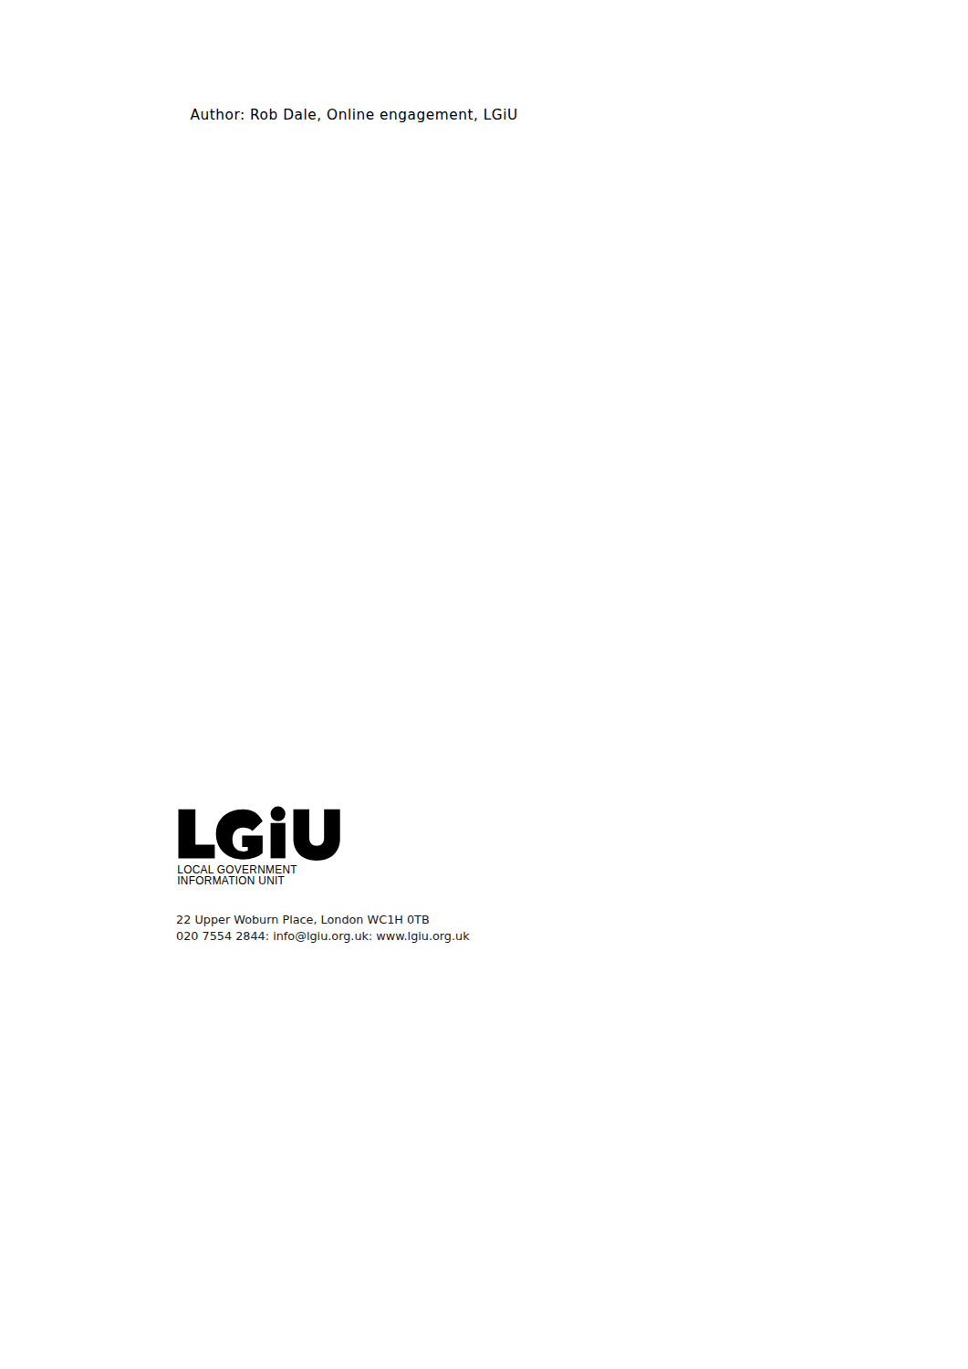Author: Rob Dale, Online engagement, LGiU
LOCAL GOVERNMENT INFORMATION UNIT
22 Upper Woburn Place, London WC1H 0TB
020 7554 2844: info@lgiu.org.uk: www.lgiu.org.uk